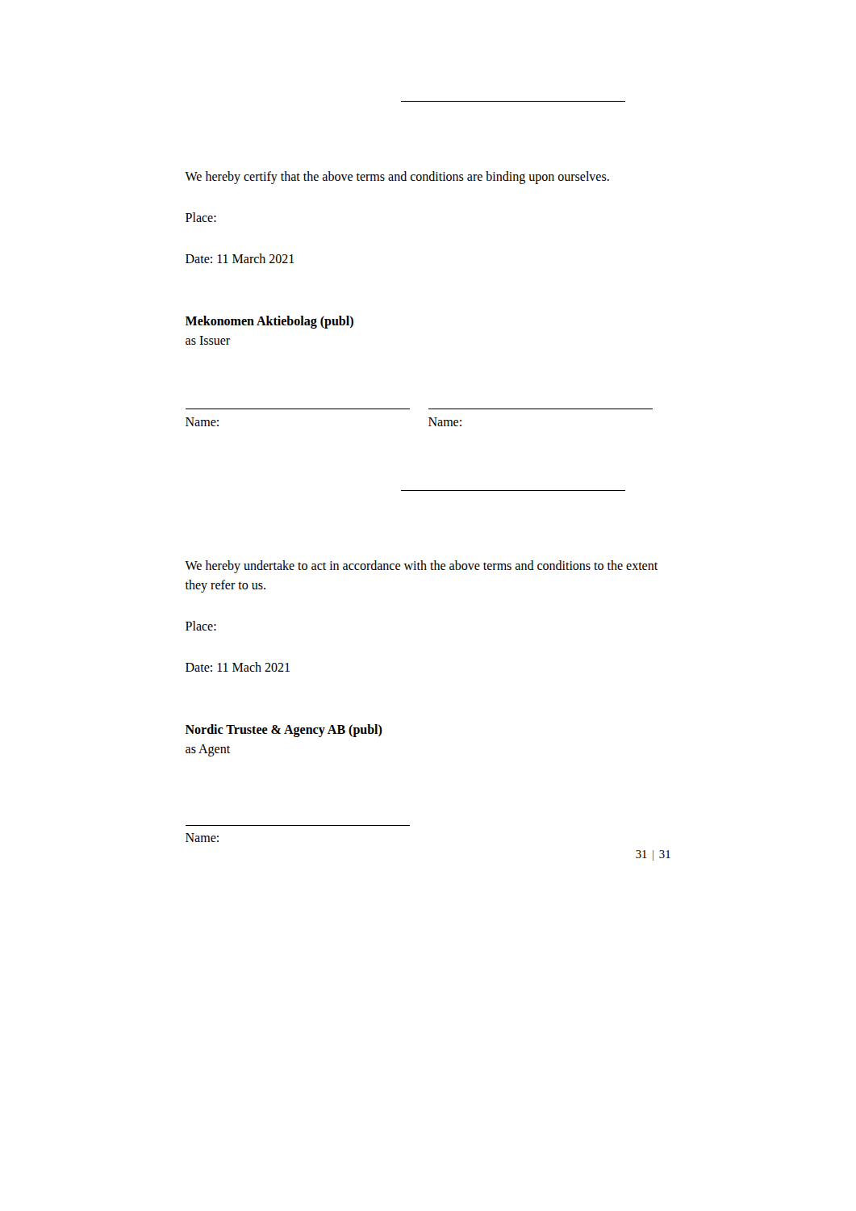We hereby certify that the above terms and conditions are binding upon ourselves.
Place:
Date: 11 March 2021
Mekonomen Aktiebolag (publ)
as Issuer
| Name: | Name: |
We hereby undertake to act in accordance with the above terms and conditions to the extent they refer to us.
Place:
Date: 11 Mach 2021
Nordic Trustee & Agency AB (publ)
as Agent
Name:
31|31